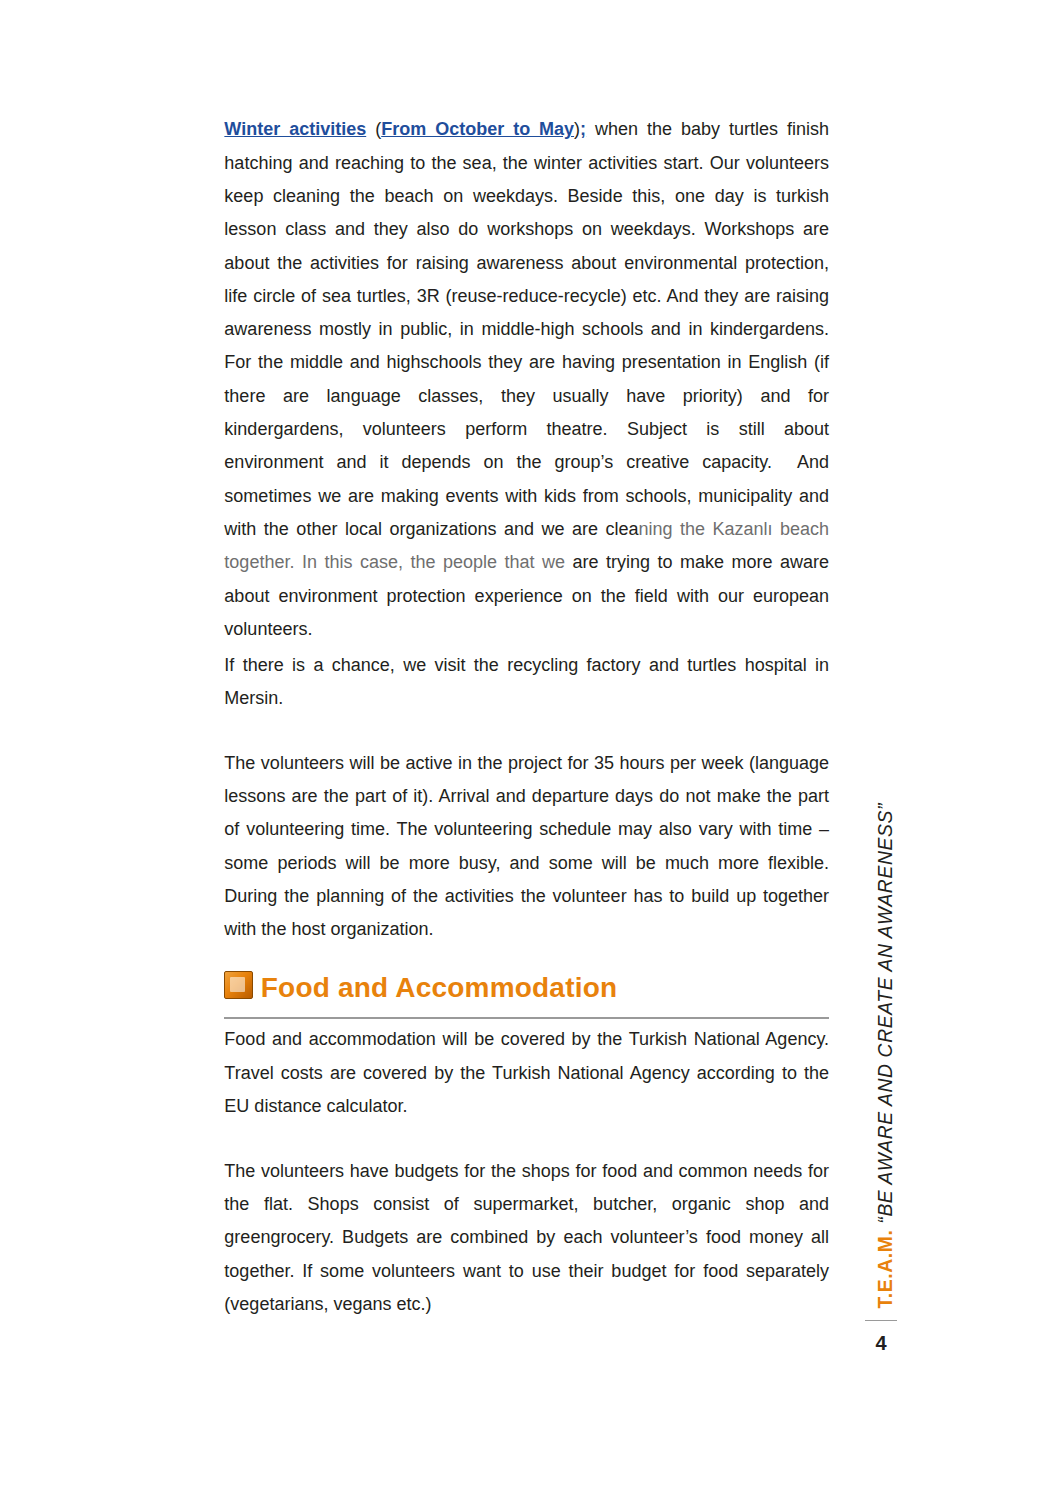Winter activities (From October to May); when the baby turtles finish hatching and reaching to the sea, the winter activities start. Our volunteers keep cleaning the beach on weekdays. Beside this, one day is turkish lesson class and they also do workshops on weekdays. Workshops are about the activities for raising awareness about environmental protection, life circle of sea turtles, 3R (reuse-reduce-recycle) etc. And they are raising awareness mostly in public, in middle-high schools and in kindergardens. For the middle and highschools they are having presentation in English (if there are language classes, they usually have priority) and for kindergardens, volunteers perform theatre. Subject is still about environment and it depends on the group’s creative capacity. And sometimes we are making events with kids from schools, municipality and with the other local organizations and we are cleaning the Kazanlı beach together. In this case, the people that we are trying to make more aware about environment protection experience on the field with our european volunteers.
If there is a chance, we visit the recycling factory and turtles hospital in Mersin.
The volunteers will be active in the project for 35 hours per week (language lessons are the part of it). Arrival and departure days do not make the part of volunteering time. The volunteering schedule may also vary with time – some periods will be more busy, and some will be much more flexible. During the planning of the activities the volunteer has to build up together with the host organization.
Food and Accommodation
Food and accommodation will be covered by the Turkish National Agency. Travel costs are covered by the Turkish National Agency according to the EU distance calculator.
The volunteers have budgets for the shops for food and common needs for the flat. Shops consist of supermarket, butcher, organic shop and greengrocery. Budgets are combined by each volunteer’s food money all together. If some volunteers want to use their budget for food separately (vegetarians, vegans etc.)
T.E.A.M. “BE AWARE AND CREATE AN AWARENESS”
4